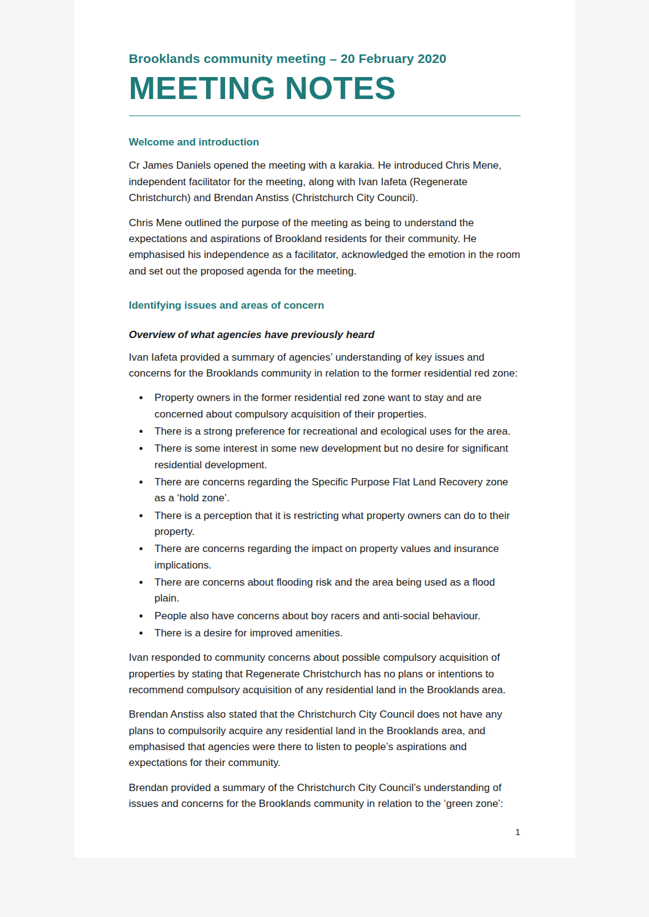Brooklands community meeting – 20 February 2020
MEETING NOTES
Welcome and introduction
Cr James Daniels opened the meeting with a karakia. He introduced Chris Mene, independent facilitator for the meeting, along with Ivan Iafeta (Regenerate Christchurch) and Brendan Anstiss (Christchurch City Council).
Chris Mene outlined the purpose of the meeting as being to understand the expectations and aspirations of Brookland residents for their community. He emphasised his independence as a facilitator, acknowledged the emotion in the room and set out the proposed agenda for the meeting.
Identifying issues and areas of concern
Overview of what agencies have previously heard
Ivan Iafeta provided a summary of agencies’ understanding of key issues and concerns for the Brooklands community in relation to the former residential red zone:
Property owners in the former residential red zone want to stay and are concerned about compulsory acquisition of their properties.
There is a strong preference for recreational and ecological uses for the area.
There is some interest in some new development but no desire for significant residential development.
There are concerns regarding the Specific Purpose Flat Land Recovery zone as a ‘hold zone’.
There is a perception that it is restricting what property owners can do to their property.
There are concerns regarding the impact on property values and insurance implications.
There are concerns about flooding risk and the area being used as a flood plain.
People also have concerns about boy racers and anti-social behaviour.
There is a desire for improved amenities.
Ivan responded to community concerns about possible compulsory acquisition of properties by stating that Regenerate Christchurch has no plans or intentions to recommend compulsory acquisition of any residential land in the Brooklands area.
Brendan Anstiss also stated that the Christchurch City Council does not have any plans to compulsorily acquire any residential land in the Brooklands area, and emphasised that agencies were there to listen to people’s aspirations and expectations for their community.
Brendan provided a summary of the Christchurch City Council’s understanding of issues and concerns for the Brooklands community in relation to the ‘green zone’:
1